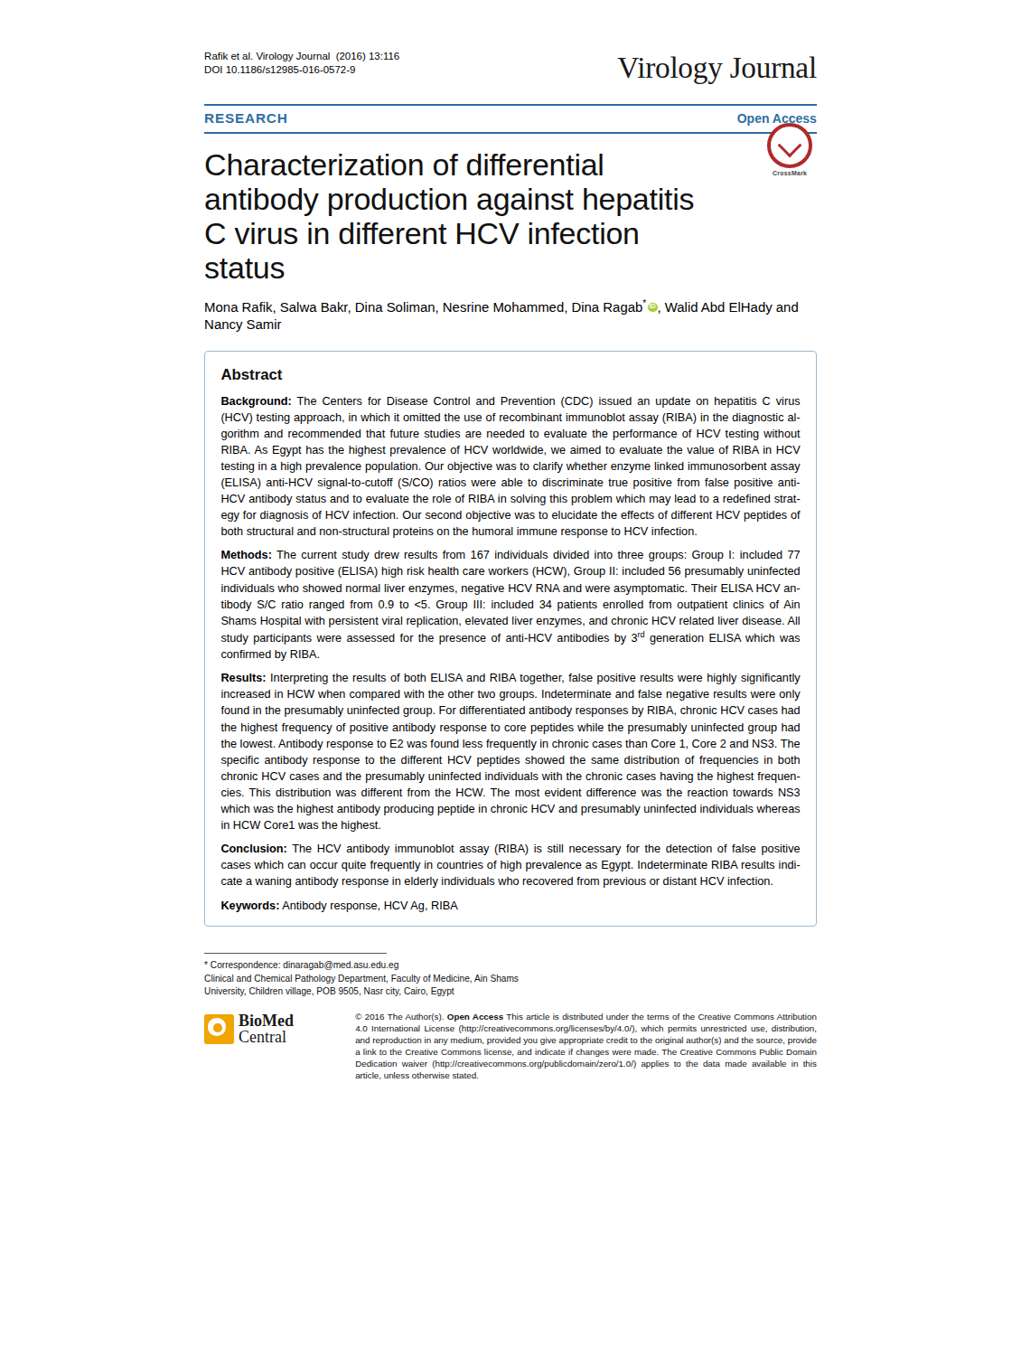Rafik et al. Virology Journal (2016) 13:116
DOI 10.1186/s12985-016-0572-9
Virology Journal
Research
Open Access
CrossMark
Characterization of differential antibody production against hepatitis C virus in different HCV infection status
Mona Rafik, Salwa Bakr, Dina Soliman, Nesrine Mohammed, Dina Ragab* , Walid Abd ElHady and Nancy Samir
Abstract
Background: The Centers for Disease Control and Prevention (CDC) issued an update on hepatitis C virus (HCV) testing approach, in which it omitted the use of recombinant immunoblot assay (RIBA) in the diagnostic algorithm and recommended that future studies are needed to evaluate the performance of HCV testing without RIBA. As Egypt has the highest prevalence of HCV worldwide, we aimed to evaluate the value of RIBA in HCV testing in a high prevalence population. Our objective was to clarify whether enzyme linked immunosorbent assay (ELISA) anti-HCV signal-to-cutoff (S/CO) ratios were able to discriminate true positive from false positive anti-HCV antibody status and to evaluate the role of RIBA in solving this problem which may lead to a redefined strategy for diagnosis of HCV infection. Our second objective was to elucidate the effects of different HCV peptides of both structural and non-structural proteins on the humoral immune response to HCV infection.
Methods: The current study drew results from 167 individuals divided into three groups: Group I: included 77 HCV antibody positive (ELISA) high risk health care workers (HCW), Group II: included 56 presumably uninfected individuals who showed normal liver enzymes, negative HCV RNA and were asymptomatic. Their ELISA HCV antibody S/C ratio ranged from 0.9 to <5. Group III: included 34 patients enrolled from outpatient clinics of Ain Shams Hospital with persistent viral replication, elevated liver enzymes, and chronic HCV related liver disease. All study participants were assessed for the presence of anti-HCV antibodies by 3rd generation ELISA which was confirmed by RIBA.
Results: Interpreting the results of both ELISA and RIBA together, false positive results were highly significantly increased in HCW when compared with the other two groups. Indeterminate and false negative results were only found in the presumably uninfected group. For differentiated antibody responses by RIBA, chronic HCV cases had the highest frequency of positive antibody response to core peptides while the presumably uninfected group had the lowest. Antibody response to E2 was found less frequently in chronic cases than Core 1, Core 2 and NS3. The specific antibody response to the different HCV peptides showed the same distribution of frequencies in both chronic HCV cases and the presumably uninfected individuals with the chronic cases having the highest frequencies. This distribution was different from the HCW. The most evident difference was the reaction towards NS3 which was the highest antibody producing peptide in chronic HCV and presumably uninfected individuals whereas in HCW Core1 was the highest.
Conclusion: The HCV antibody immunoblot assay (RIBA) is still necessary for the detection of false positive cases which can occur quite frequently in countries of high prevalence as Egypt. Indeterminate RIBA results indicate a waning antibody response in elderly individuals who recovered from previous or distant HCV infection.
Keywords: Antibody response, HCV Ag, RIBA
* Correspondence: dinaragab@med.asu.edu.eg
Clinical and Chemical Pathology Department, Faculty of Medicine, Ain Shams
University, Children village, POB 9505, Nasr city, Cairo, Egypt
BioMed Central
© 2016 The Author(s). Open Access This article is distributed under the terms of the Creative Commons Attribution 4.0 International License (http://creativecommons.org/licenses/by/4.0/), which permits unrestricted use, distribution, and reproduction in any medium, provided you give appropriate credit to the original author(s) and the source, provide a link to the Creative Commons license, and indicate if changes were made. The Creative Commons Public Domain Dedication waiver (http://creativecommons.org/publicdomain/zero/1.0/) applies to the data made available in this article, unless otherwise stated.